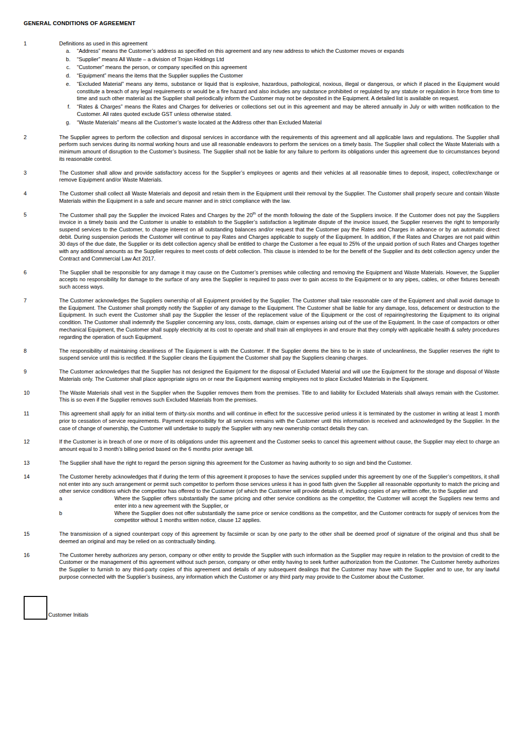GENERAL CONDITIONS OF AGREEMENT
| 1 | Definitions as used in this agreement “Address” means the Customer’s address as specified on this agreement and any new address to which the Customer moves or expands “Supplier” means All Waste – a division of Trojan Holdings Ltd “Customer” means the person, or company specified on this agreement “Equipment” means the items that the Supplier supplies the Customer “Excluded Material” means any items, substance or liquid that is explosive, hazardous, pathological, noxious, illegal or dangerous, or which if placed in the Equipment would constitute a breach of any legal requirements or would be a fire hazard and also includes any substance prohibited or regulated by any statute or regulation in force from time to time and such other material as the Supplier shall periodically inform the Customer may not be deposited in the Equipment. A detailed list is available on request. “Rates & Charges” means the Rates and Charges for deliveries or collections set out in this agreement and may be altered annually in July or with written notification to the Customer. All rates quoted exclude GST unless otherwise stated. “Waste Materials” means all the Customer’s waste located at the Address other than Excluded Material |
| 2 | The Supplier agrees to perform the collection and disposal services in accordance with the requirements of this agreement and all applicable laws and regulations. The Supplier shall perform such services during its normal working hours and use all reasonable endeavors to perform the services on a timely basis. The Supplier shall collect the Waste Materials with a minimum amount of disruption to the Customer’s business. The Supplier shall not be liable for any failure to perform its obligations under this agreement due to circumstances beyond its reasonable control. |
| 3 | The Customer shall allow and provide satisfactory access for the Supplier’s employees or agents and their vehicles at all reasonable times to deposit, inspect, collect/exchange or remove Equipment and/or Waste Materials. |
| 4 | The Customer shall collect all Waste Materials and deposit and retain them in the Equipment until their removal by the Supplier. The Customer shall properly secure and contain Waste Materials within the Equipment in a safe and secure manner and in strict compliance with the law. |
| 5 | The Customer shall pay the Supplier the invoiced Rates and Charges by the 20 th of the month following the date of the Suppliers invoice. If the Customer does not pay the Suppliers invoice in a timely basis and the Customer is unable to establish to the Supplier’s satisfaction a legitimate dispute of the invoice issued, the Supplier reserves the right to temporarily suspend services to the Customer, to charge interest on all outstanding balances and/or request that the Customer pay the Rates and Charges in advance or by an automatic direct debit. During suspension periods the Customer will continue to pay Rates and Charges applicable to supply of the Equipment. In addition, if the Rates and Charges are not paid within 30 days of the due date, the Supplier or its debt collection agency shall be entitled to charge the Customer a fee equal to 25% of the unpaid portion of such Rates and Charges together with any additional amounts as the Supplier requires to meet costs of debt collection. This clause is intended to be for the benefit of the Supplier and its debt collection agency under the Contract and Commercial Law Act 2017. |
| 6 | The Supplier shall be responsible for any damage it may cause on the Customer’s premises while collecting and removing the Equipment and Waste Materials. However, the Supplier accepts no responsibility for damage to the surface of any area the Supplier is required to pass over to gain access to the Equipment or to any pipes, cables, or other fixtures beneath such access ways. |
| 7 | The Customer acknowledges the Suppliers ownership of all Equipment provided by the Supplier. The Customer shall take reasonable care of the Equipment and shall avoid damage to the Equipment. The Customer shall promptly notify the Supplier of any damage to the Equipment. The Customer shall be liable for any damage, loss, defacement or destruction to the Equipment. In such event the Customer shall pay the Supplier the lesser of the replacement value of the Equipment or the cost of repairing/restoring the Equipment to its original condition. The Customer shall indemnify the Supplier concerning any loss, costs, damage, claim or expenses arising out of the use of the Equipment. In the case of compactors or other mechanical Equipment, the Customer shall supply electricity at its cost to operate and shall train all employees in and ensure that they comply with applicable health & safety procedures regarding the operation of such Equipment. |
| 8 | The responsibility of maintaining cleanliness of The Equipment is with the Customer. If the Supplier deems the bins to be in state of uncleanliness, the Supplier reserves the right to suspend service until this is rectified. If the Supplier cleans the Equipment the Customer shall pay the Suppliers cleaning charges. |
| 9 | The Customer acknowledges that the Supplier has not designed the Equipment for the disposal of Excluded Material and will use the Equipment for the storage and disposal of Waste Materials only. The Customer shall place appropriate signs on or near the Equipment warning employees not to place Excluded Materials in the Equipment. |
| 10 | The Waste Materials shall vest in the Supplier when the Supplier removes them from the premises. Title to and liability for Excluded Materials shall always remain with the Customer. This is so even if the Supplier removes such Excluded Materials from the premises. |
| 11 | This agreement shall apply for an initial term of thirty-six months and will continue in effect for the successive period unless it is terminated by the customer in writing at least 1 month prior to cessation of service requirements. Payment responsibility for all services remains with the Customer until this information is received and acknowledged by the Supplier. In the case of change of ownership, the Customer will undertake to supply the Supplier with any new ownership contact details they can. |
| 12 | If the Customer is in breach of one or more of its obligations under this agreement and the Customer seeks to cancel this agreement without cause, the Supplier may elect to charge an amount equal to 3 month’s billing period based on the 6 months prior average bill. |
| 13 | The Supplier shall have the right to regard the person signing this agreement for the Customer as having authority to so sign and bind the Customer. |
| 14 | The Customer hereby acknowledges that if during the term of this agreement it proposes to have the services supplied under this agreement by one of the Supplier’s competitors, it shall not enter into any such arrangement or permit such competitor to perform those services unless it has in good faith given the Supplier all reasonable opportunity to match the pricing and other service conditions which the competitor has offered to the Customer (of which the Customer will provide details of, including copies of any written offer, to the Supplier and a Where the Supplier offers substantially the same pricing and other service conditions as the competitor, the Customer will accept the Suppliers new terms and enter into a new agreement with the Supplier, or b Where the Supplier does not offer substantially the same price or service conditions as the competitor, and the Customer contracts for supply of services from the competitor without 1 months written notice, clause 12 applies. |
| 15 | The transmission of a signed counterpart copy of this agreement by facsimile or scan by one party to the other shall be deemed proof of signature of the original and thus shall be deemed an original and may be relied on as contractually binding. |
| 16 | The Customer hereby authorizes any person, company or other entity to provide the Supplier with such information as the Supplier may require in relation to the provision of credit to the Customer or the management of this agreement without such person, company or other entity having to seek further authorization from the Customer. The Customer hereby authorizes the Supplier to furnish to any third-party copies of this agreement and details of any subsequent dealings that the Customer may have with the Supplier and to use, for any lawful purpose connected with the Supplier’s business, any information which the Customer or any third party may provide to the Customer about the Customer. |
Customer Initials